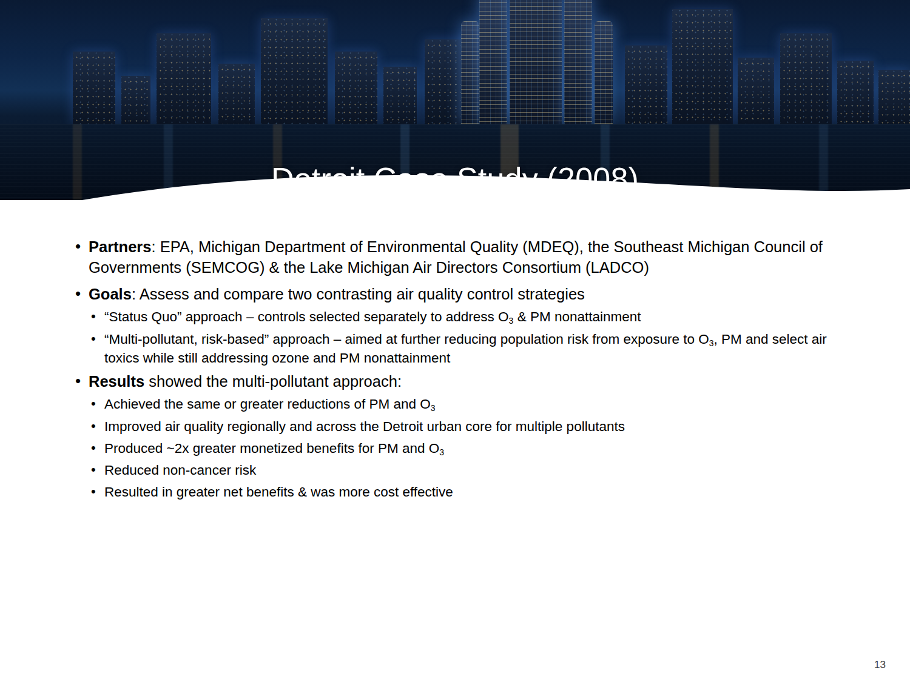Detroit Case Study (2008)
Partners: EPA, Michigan Department of Environmental Quality (MDEQ), the Southeast Michigan Council of Governments (SEMCOG) & the Lake Michigan Air Directors Consortium (LADCO)
Goals: Assess and compare two contrasting air quality control strategies
“Status Quo” approach – controls selected separately to address O3 & PM nonattainment
“Multi-pollutant, risk-based” approach – aimed at further reducing population risk from exposure to O3, PM and select air toxics while still addressing ozone and PM nonattainment
Results showed the multi-pollutant approach:
Achieved the same or greater reductions of PM and O3
Improved air quality regionally and across the Detroit urban core for multiple pollutants
Produced ~2x greater monetized benefits for PM and O3
Reduced non-cancer risk
Resulted in greater net benefits & was more cost effective
13